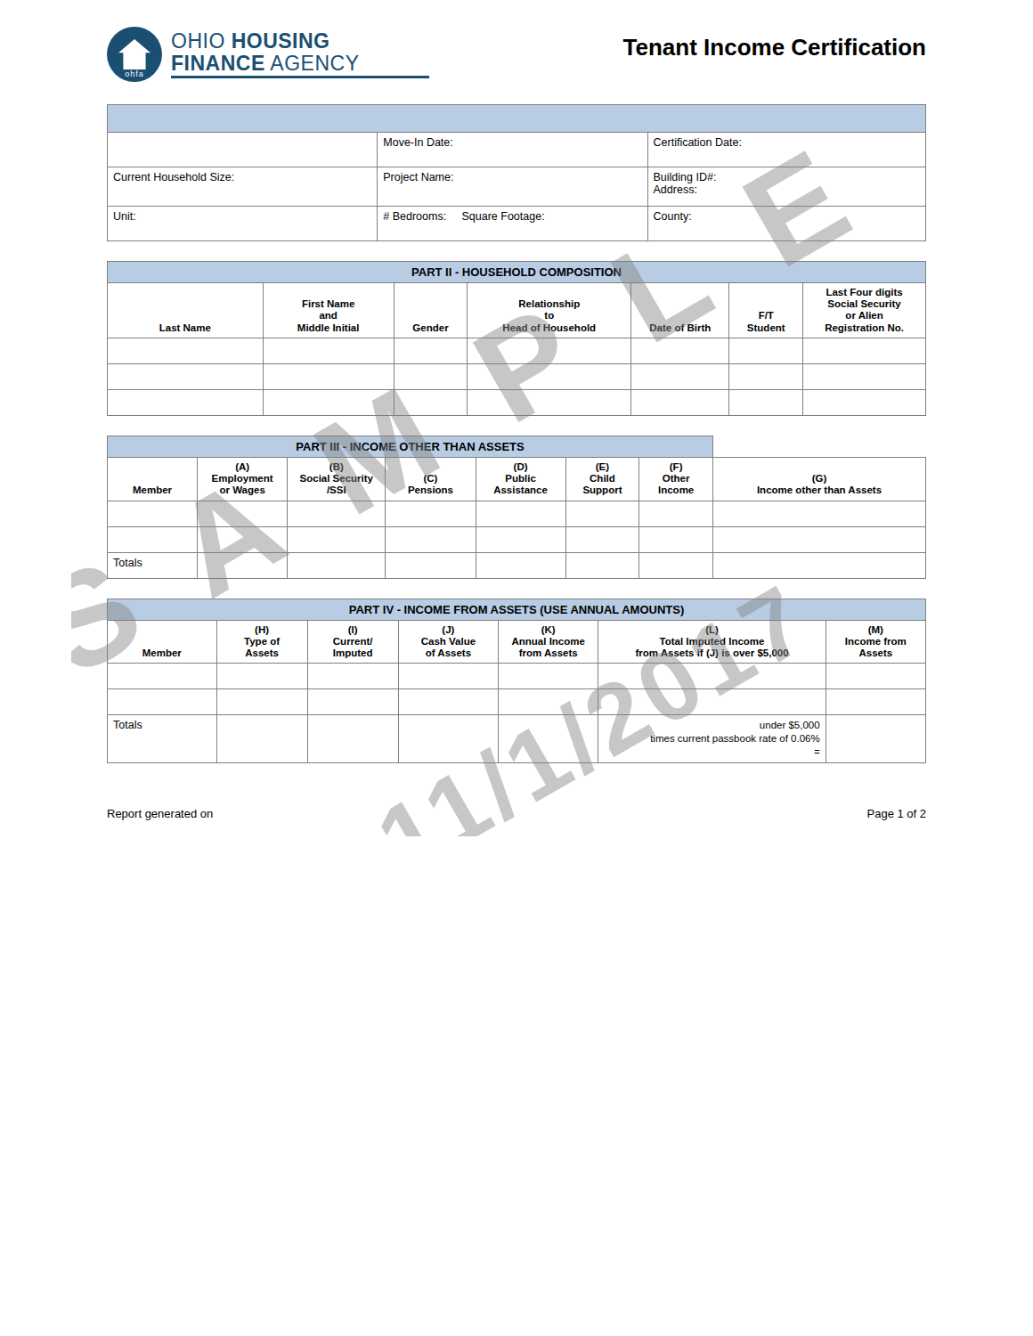S A M P L E
Eff. 11/1/2017
OHIO HOUSING
FINANCE AGENCY
Tenant Income Certification
| | Move-In Date: | Certification Date: |
| Current Household Size: | Project Name: | Building ID#: Address: |
| Unit: | # Bedrooms: Square Footage: | County: |
| PART II - HOUSEHOLD COMPOSITION |
| Last Name | First Name and Middle Initial | Gender | Relationship to Head of Household | Date of Birth | F/T Student | Last Four digits Social Security or Alien Registration No. |
| PART III - INCOME OTHER THAN ASSETS |
| Member | (A) Employment or Wages | (B) Social Security /SSI | (C) Pensions | (D) Public Assistance | (E) Child Support | (F) Other Income | (G) Income other than Assets |
| Totals | | | | | | | |
| PART IV - INCOME FROM ASSETS (USE ANNUAL AMOUNTS) |
| Member | (H) Type of Assets | (I) Current/ Imputed | (J) Cash Value of Assets | (K) Annual Income from Assets | (L) Total Imputed Income from Assets if (J) is over $5,000 | (M) Income from Assets |
| Totals | | | | | under $5,000 times current passbook rate of 0.06% = | |
Report generated on
Page 1 of 2